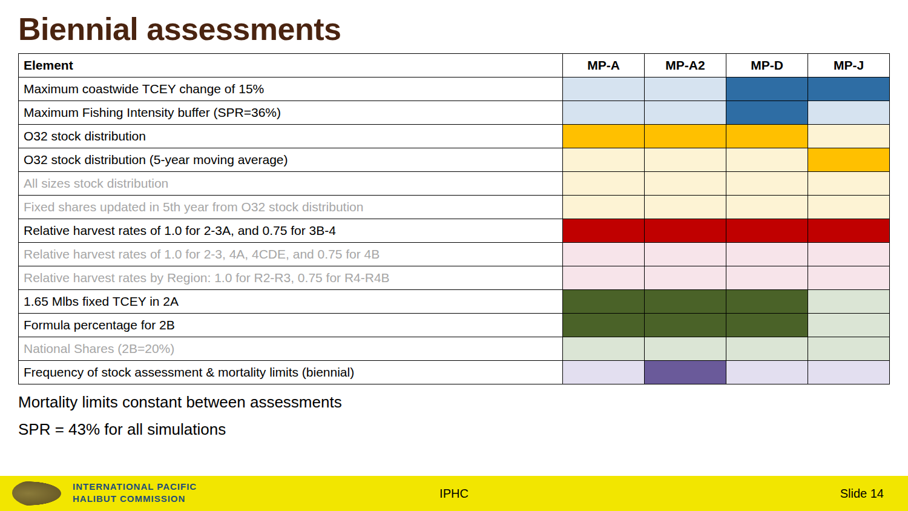Biennial assessments
| Element | MP-A | MP-A2 | MP-D | MP-J |
| --- | --- | --- | --- | --- |
| Maximum coastwide TCEY change of 15% | | | | |
| Maximum Fishing Intensity buffer (SPR=36%) | | | | |
| O32 stock distribution | | | | |
| O32 stock distribution (5-year moving average) | | | | |
| All sizes stock distribution | | | | |
| Fixed shares updated in 5th year from O32 stock distribution | | | | |
| Relative harvest rates of 1.0 for 2-3A, and 0.75 for 3B-4 | | | | |
| Relative harvest rates of 1.0 for 2-3, 4A, 4CDE, and 0.75 for 4B | | | | |
| Relative harvest rates by Region: 1.0 for R2-R3, 0.75 for R4-R4B | | | | |
| 1.65 Mlbs fixed TCEY in 2A | | | | |
| Formula percentage for 2B | | | | |
| National Shares (2B=20%) | | | | |
| Frequency of stock assessment & mortality limits (biennial) | | | | |
Mortality limits constant between assessments
SPR = 43% for all simulations
INTERNATIONAL PACIFIC
HALIBUT COMMISSION
IPHC
Slide 14